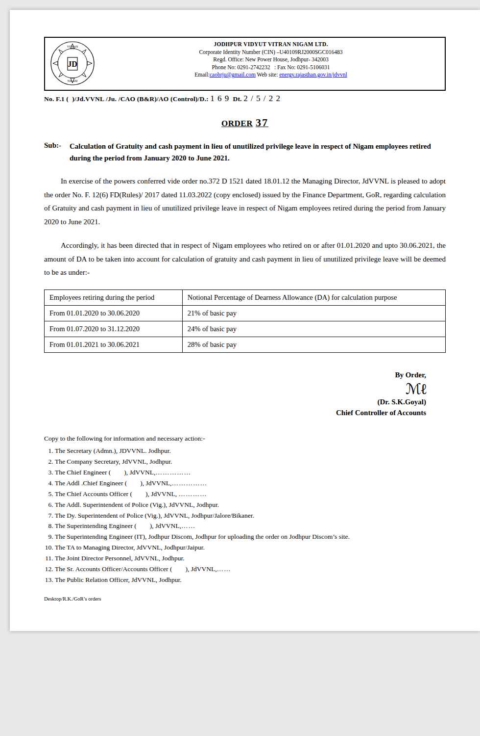JD VITRAN NIGAM
JODHPUR VIDYUT VITRAN NIGAM LTD.
Corporate Identity Number (CIN) –U40109RJ2000SGC016483
Regd. Office: New Power House, Jodhpur- 342003
Phone No: 0291-2742232 : Fax No: 0291-5106031
Email:caobrju@gmail.com Web site: energy.rajasthan.gov.in/jdvvnl
No. F.1 ( )/Jd.VVNL /Ju. /CAO (B&R)/AO (Control)/D.: 1 6 9 Dt. 2 / 5 / 2 2
ORDER37
Sub:- Calculation of Gratuity and cash payment in lieu of unutilized privilege leave in respect of Nigam employees retired during the period from January 2020 to June 2021.
In exercise of the powers conferred vide order no.372 D 1521 dated 18.01.12 the Managing Director, JdVVNL is pleased to adopt the order No. F. 12(6) FD(Rules)/ 2017 dated 11.03.2022 (copy enclosed) issued by the Finance Department, GoR, regarding calculation of Gratuity and cash payment in lieu of unutilized privilege leave in respect of Nigam employees retired during the period from January 2020 to June 2021.
Accordingly, it has been directed that in respect of Nigam employees who retired on or after 01.01.2020 and upto 30.06.2021, the amount of DA to be taken into account for calculation of gratuity and cash payment in lieu of unutilized privilege leave will be deemed to be as under:-
| Employees retiring during the period | Notional Percentage of Dearness Allowance (DA) for calculation purpose |
| --- | --- |
| From 01.01.2020 to 30.06.2020 | 21% of basic pay |
| From 01.07.2020 to 31.12.2020 | 24% of basic pay |
| From 01.01.2021 to 30.06.2021 | 28% of basic pay |
By Order,
ℳℓ
(Dr. S.K.Goyal)
Chief Controller of Accounts
Copy to the following for information and necessary action:-
The Secretary (Admn.), JDVVNL. Jodhpur.
The Company Secretary, JdVVNL, Jodhpur.
The Chief Engineer ( ), JdVVNL,……………
The Addl .Chief Engineer ( ), JdVVNL,……………
The Chief Accounts Officer ( ), JdVVNL, …………
The Addl. Superintendent of Police (Vig.), JdVVNL, Jodhpur.
The Dy. Superintendent of Police (Vig.), JdVVNL, Jodhpur/Jalore/Bikaner.
The Superintending Engineer ( ), JdVVNL,……
The Superintending Engineer (IT), Jodhpur Discom, Jodhpur for uploading the order on Jodhpur Discom’s site.
The TA to Managing Director, JdVVNL, Jodhpur/Jaipur.
The Joint Director Personnel, JdVVNL, Jodhpur.
The Sr. Accounts Officer/Accounts Officer ( ), JdVVNL,……
The Public Relation Officer, JdVVNL, Jodhpur.
Desktop/R.K./GoR’s orders